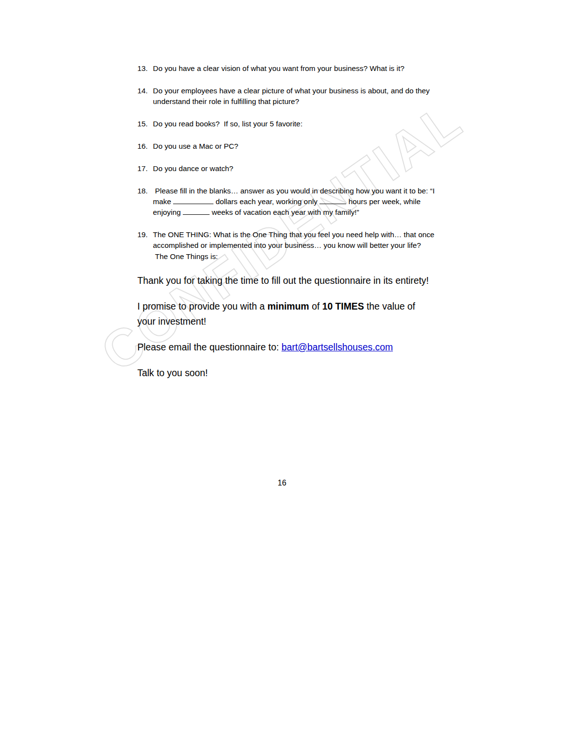CONFIDENTIAL
13. Do you have a clear vision of what you want from your business? What is it?
14. Do your employees have a clear picture of what your business is about, and do they understand their role in fulfilling that picture?
15. Do you read books? If so, list your 5 favorite:
16. Do you use a Mac or PC?
17. Do you dance or watch?
18. Please fill in the blanks… answer as you would in describing how you want it to be: “I make dollars each year, working only hours per week, while enjoying weeks of vacation each year with my family!”
19. The ONE THING: What is the One Thing that you feel you need help with… that once accomplished or implemented into your business… you know will better your life? The One Things is:
Thank you for taking the time to fill out the questionnaire in its entirety!
I promise to provide you with a minimum of 10 TIMES the value of your investment!
Please email the questionnaire to: bart@bartsellshouses.com
Talk to you soon!
16